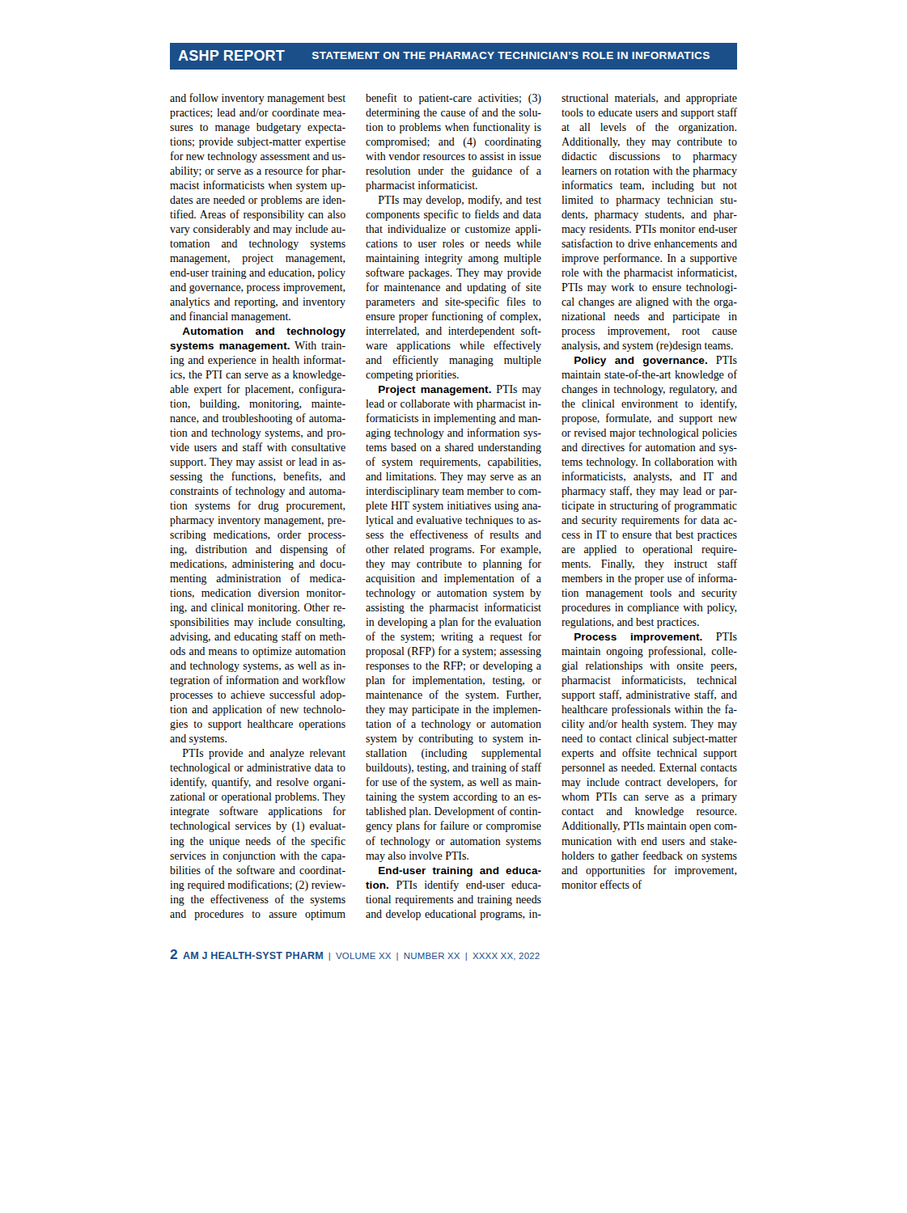ASHP REPORT
STATEMENT ON THE PHARMACY TECHNICIAN’S ROLE IN INFORMATICS
and follow inventory management best practices; lead and/or coordinate measures to manage budgetary expectations; provide subject-matter expertise for new technology assessment and usability; or serve as a resource for pharmacist informaticists when system updates are needed or problems are identified. Areas of responsibility can also vary considerably and may include automation and technology systems management, project management, end-user training and education, policy and governance, process improvement, analytics and reporting, and inventory and financial management.
Automation and technology systems management. With training and experience in health informatics, the PTI can serve as a knowledgeable expert for placement, configuration, building, monitoring, maintenance, and troubleshooting of automation and technology systems, and provide users and staff with consultative support. They may assist or lead in assessing the functions, benefits, and constraints of technology and automation systems for drug procurement, pharmacy inventory management, prescribing medications, order processing, distribution and dispensing of medications, administering and documenting administration of medications, medication diversion monitoring, and clinical monitoring. Other responsibilities may include consulting, advising, and educating staff on methods and means to optimize automation and technology systems, as well as integration of information and workflow processes to achieve successful adoption and application of new technologies to support healthcare operations and systems.
PTIs provide and analyze relevant technological or administrative data to identify, quantify, and resolve organizational or operational problems. They integrate software applications for technological services by (1) evaluating the unique needs of the specific services in conjunction with the capabilities of the software and coordinating required modifications; (2) reviewing the effectiveness of the systems and procedures to assure optimum benefit to patient-care activities; (3) determining the cause of and the solution to problems when functionality is compromised; and (4) coordinating with vendor resources to assist in issue resolution under the guidance of a pharmacist informaticist.
PTIs may develop, modify, and test components specific to fields and data that individualize or customize applications to user roles or needs while maintaining integrity among multiple software packages. They may provide for maintenance and updating of site parameters and site-specific files to ensure proper functioning of complex, interrelated, and interdependent software applications while effectively and efficiently managing multiple competing priorities.
Project management. PTIs may lead or collaborate with pharmacist informaticists in implementing and managing technology and information systems based on a shared understanding of system requirements, capabilities, and limitations. They may serve as an interdisciplinary team member to complete HIT system initiatives using analytical and evaluative techniques to assess the effectiveness of results and other related programs. For example, they may contribute to planning for acquisition and implementation of a technology or automation system by assisting the pharmacist informaticist in developing a plan for the evaluation of the system; writing a request for proposal (RFP) for a system; assessing responses to the RFP; or developing a plan for implementation, testing, or maintenance of the system. Further, they may participate in the implementation of a technology or automation system by contributing to system installation (including supplemental buildouts), testing, and training of staff for use of the system, as well as maintaining the system according to an established plan. Development of contingency plans for failure or compromise of technology or automation systems may also involve PTIs.
End-user training and education. PTIs identify end-user educational requirements and training needs and develop educational programs, instructional materials, and appropriate tools to educate users and support staff at all levels of the organization. Additionally, they may contribute to didactic discussions to pharmacy learners on rotation with the pharmacy informatics team, including but not limited to pharmacy technician students, pharmacy students, and pharmacy residents. PTIs monitor end-user satisfaction to drive enhancements and improve performance. In a supportive role with the pharmacist informaticist, PTIs may work to ensure technological changes are aligned with the organizational needs and participate in process improvement, root cause analysis, and system (re)design teams.
Policy and governance. PTIs maintain state-of-the-art knowledge of changes in technology, regulatory, and the clinical environment to identify, propose, formulate, and support new or revised major technological policies and directives for automation and systems technology. In collaboration with informaticists, analysts, and IT and pharmacy staff, they may lead or participate in structuring of programmatic and security requirements for data access in IT to ensure that best practices are applied to operational requirements. Finally, they instruct staff members in the proper use of information management tools and security procedures in compliance with policy, regulations, and best practices.
Process improvement. PTIs maintain ongoing professional, collegial relationships with onsite peers, pharmacist informaticists, technical support staff, administrative staff, and healthcare professionals within the facility and/or health system. They may need to contact clinical subject-matter experts and offsite technical support personnel as needed. External contacts may include contract developers, for whom PTIs can serve as a primary contact and knowledge resource. Additionally, PTIs maintain open communication with end users and stakeholders to gather feedback on systems and opportunities for improvement, monitor effects of
2 AM J HEALTH-SYST PHARM | VOLUME XX | NUMBER XX | XXXX XX, 2022